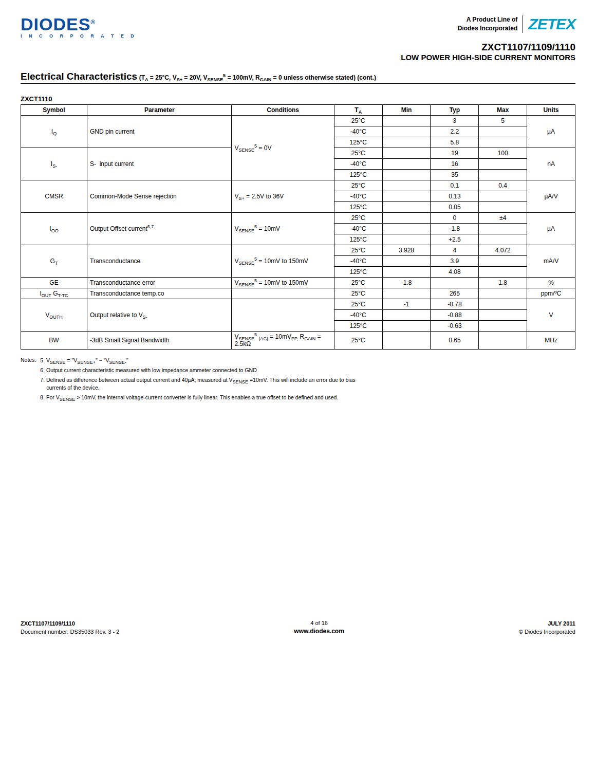DIODES®
I N C O R P O R A T E D
A Product Line of
Diodes Incorporated
ZETEX
ZXCT1107/1109/1110
LOW POWER HIGH-SIDE CURRENT MONITORS
Electrical Characteristics
(TA = 25°C, VS+ = 20V, VSENSE5 = 100mV, RGAIN = 0 unless otherwise stated) (cont.)
ZXCT1110
| Symbol | Parameter | Conditions | T A | Min | Typ | Max | Units |
| --- | --- | --- | --- | --- | --- | --- | --- |
| I Q | GND pin current | V SENSE 5 = 0V | 25°C | | 3 | 5 | µA |
| -40°C | | 2.2 | |
| 125°C | | 5.8 | |
| I S- | S- input current | 25°C | | 19 | 100 | nA |
| -40°C | | 16 | |
| 125°C | | 35 | |
| CMSR | Common-Mode Sense rejection | V S+ = 2.5V to 36V | 25°C | | 0.1 | 0.4 | µA/V |
| -40°C | | 0.13 | |
| 125°C | | 0.05 | |
| I OO | Output Offset current 6,7 | V SENSE 5 = 10mV | 25°C | | 0 | ±4 | µA |
| -40°C | | -1.8 | |
| 125°C | | +2.5 | |
| G T | Transconductance | V SENSE 5 = 10mV to 150mV | 25°C | 3.928 | 4 | 4.072 | mA/V |
| -40°C | | 3.9 | |
| 125°C | | 4.08 | |
| GE | Transconductance error | V SENSE 5 = 10mV to 150mV | 25°C | -1.8 | | 1.8 | % |
| I OUT G T-TC | Transconductance temp.co | | 25°C | | 265 | | ppm/ºC |
| V OUTH | Output relative to V S- | | 25°C | -1 | -0.78 | | V |
| -40°C | | -0.88 | |
| 125°C | | -0.63 | |
| BW | -3dB Small Signal Bandwidth | V SENSE 5 (AC) = 10mV PP, R GAIN = 2.5kΩ | 25°C | | 0.65 | | MHz |
Notes.
5. VSENSE = "VSENSE+" − "VSENSE-"
6. Output current characteristic measured with low impedance ammeter connected to GND
7. Defined as difference between actual output current and 40µA; measured at VSENSE =10mV. This will include an error due to bias currents of the device.
8. For VSENSE > 10mV, the internal voltage-current converter is fully linear. This enables a true offset to be defined and used.
ZXCT1107/1109/1110
Document number: DS35033 Rev. 3 - 2
4 of 16
www.diodes.com
JULY 2011
© Diodes Incorporated